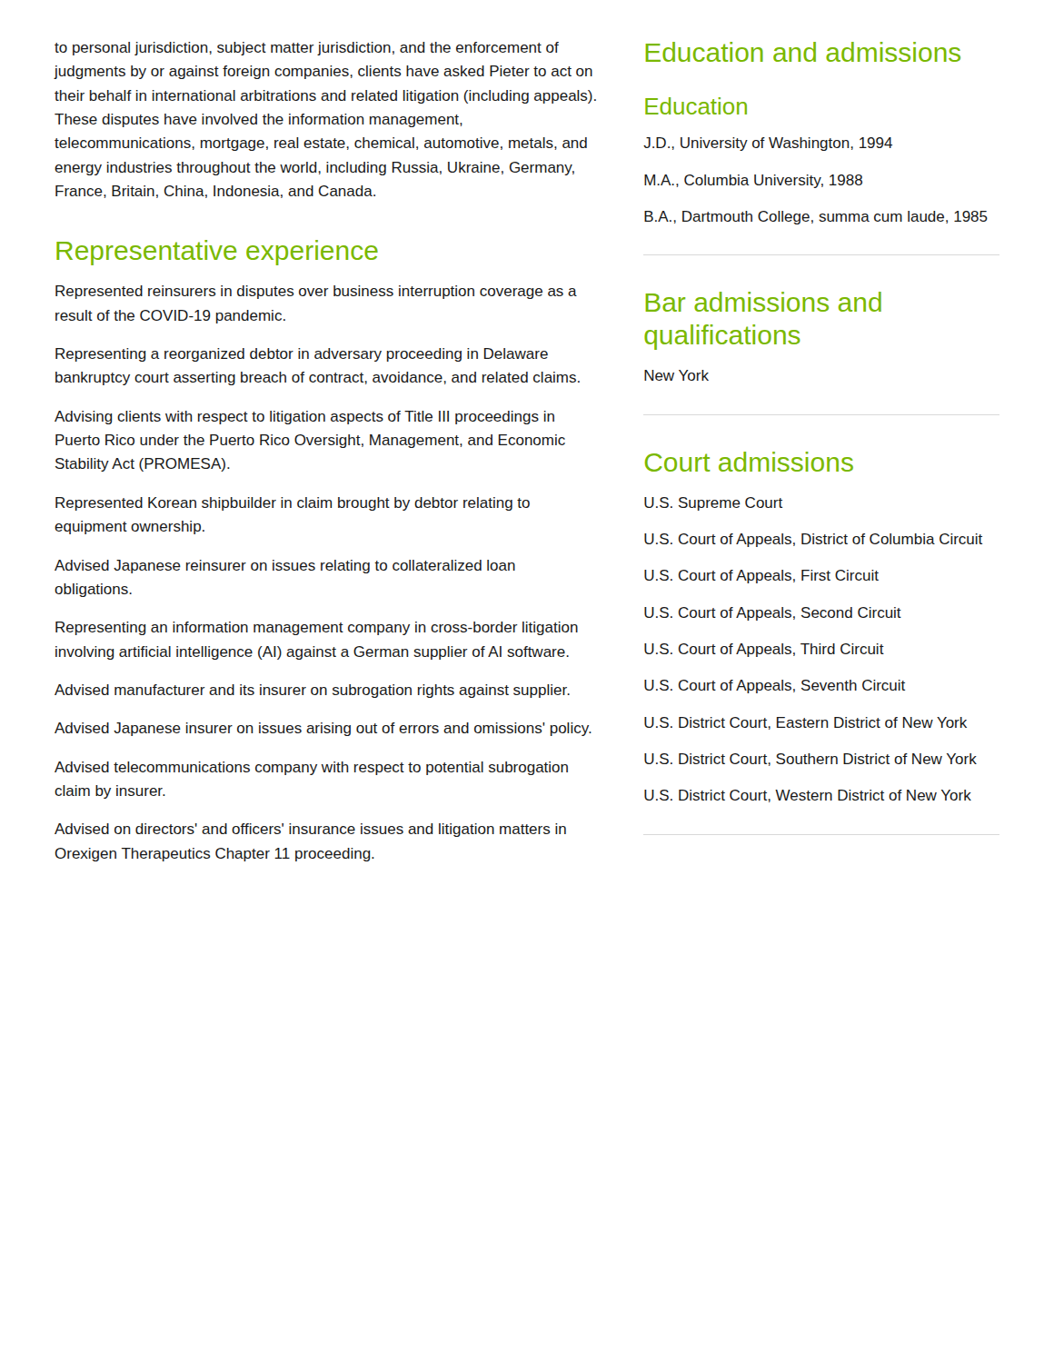to personal jurisdiction, subject matter jurisdiction, and the enforcement of judgments by or against foreign companies, clients have asked Pieter to act on their behalf in international arbitrations and related litigation (including appeals). These disputes have involved the information management, telecommunications, mortgage, real estate, chemical, automotive, metals, and energy industries throughout the world, including Russia, Ukraine, Germany, France, Britain, China, Indonesia, and Canada.
Representative experience
Represented reinsurers in disputes over business interruption coverage as a result of the COVID-19 pandemic.
Representing a reorganized debtor in adversary proceeding in Delaware bankruptcy court asserting breach of contract, avoidance, and related claims.
Advising clients with respect to litigation aspects of Title III proceedings in Puerto Rico under the Puerto Rico Oversight, Management, and Economic Stability Act (PROMESA).
Represented Korean shipbuilder in claim brought by debtor relating to equipment ownership.
Advised Japanese reinsurer on issues relating to collateralized loan obligations.
Representing an information management company in cross-border litigation involving artificial intelligence (AI) against a German supplier of AI software.
Advised manufacturer and its insurer on subrogation rights against supplier.
Advised Japanese insurer on issues arising out of errors and omissions' policy.
Advised telecommunications company with respect to potential subrogation claim by insurer.
Advised on directors' and officers' insurance issues and litigation matters in Orexigen Therapeutics Chapter 11 proceeding.
Education and admissions
Education
J.D., University of Washington, 1994
M.A., Columbia University, 1988
B.A., Dartmouth College, summa cum laude, 1985
Bar admissions and qualifications
New York
Court admissions
U.S. Supreme Court
U.S. Court of Appeals, District of Columbia Circuit
U.S. Court of Appeals, First Circuit
U.S. Court of Appeals, Second Circuit
U.S. Court of Appeals, Third Circuit
U.S. Court of Appeals, Seventh Circuit
U.S. District Court, Eastern District of New York
U.S. District Court, Southern District of New York
U.S. District Court, Western District of New York